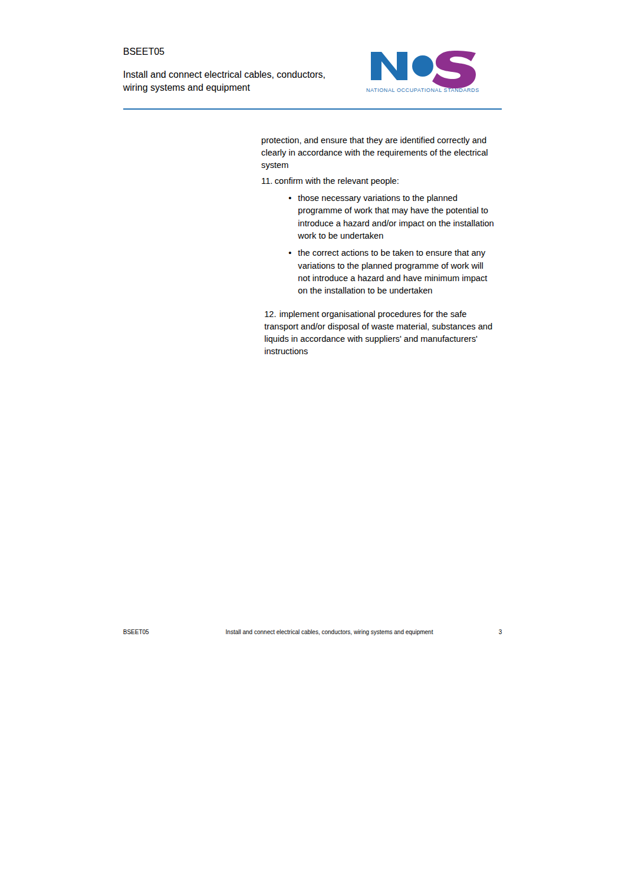BSEET05
Install and connect electrical cables, conductors, wiring systems and equipment
NATIONAL OCCUPATIONAL STANDARDS
protection, and ensure that they are identified correctly and clearly in accordance with the requirements of the electrical system
11. confirm with the relevant people:
those necessary variations to the planned programme of work that may have the potential to introduce a hazard and/or impact on the installation work to be undertaken
the correct actions to be taken to ensure that any variations to the planned programme of work will not introduce a hazard and have minimum impact on the installation to be undertaken
12. implement organisational procedures for the safe transport and/or disposal of waste material, substances and liquids in accordance with suppliers' and manufacturers' instructions
BSEET05 Install and connect electrical cables, conductors, wiring systems and equipment 3